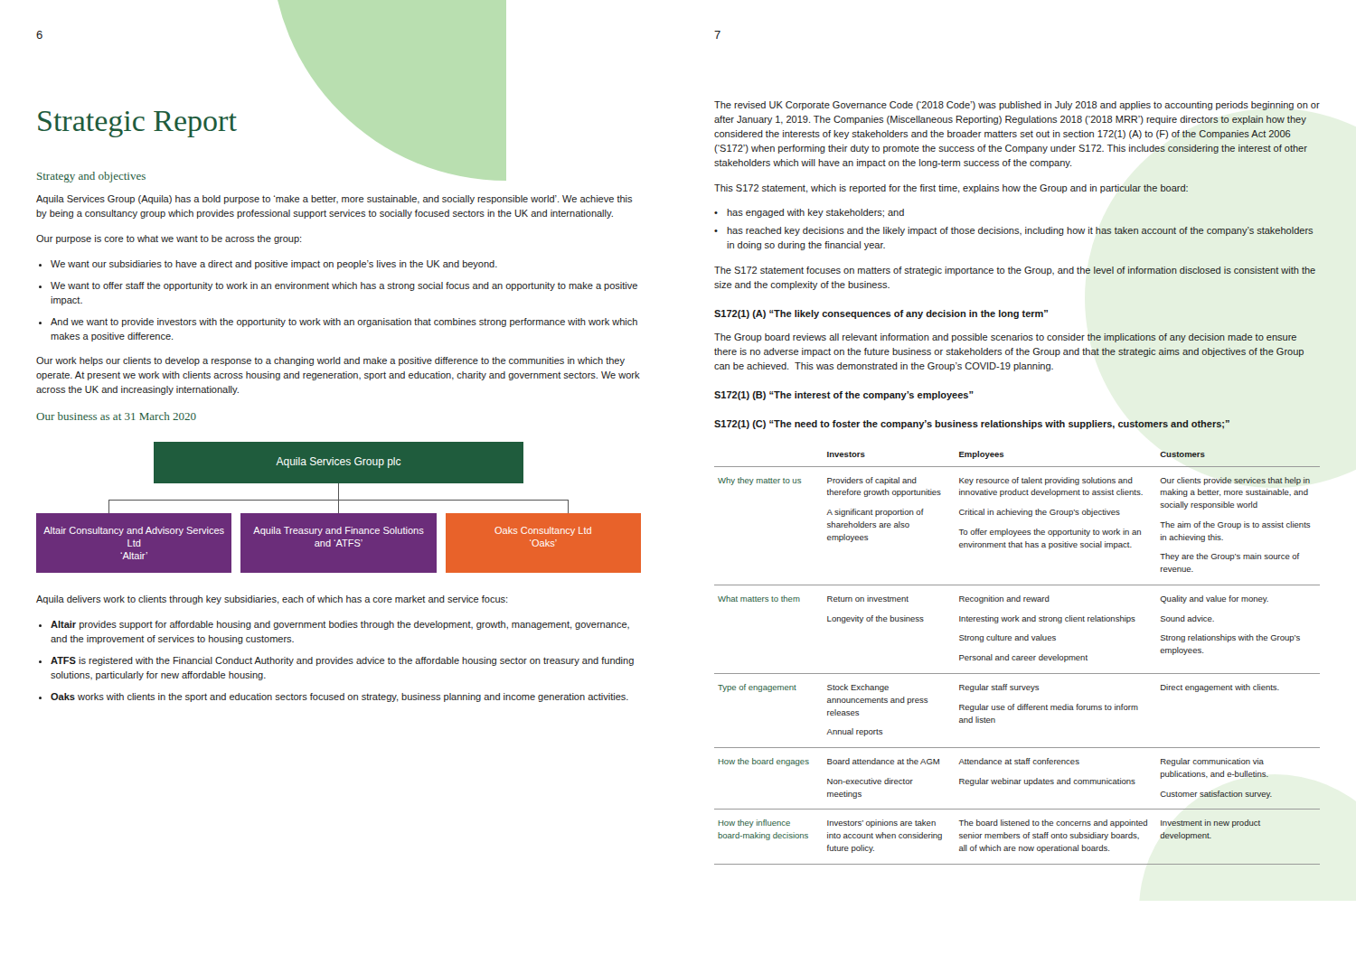6
Strategic Report
Strategy and objectives
Aquila Services Group (Aquila) has a bold purpose to ‘make a better, more sustainable, and socially responsible world’. We achieve this by being a consultancy group which provides professional support services to socially focused sectors in the UK and internationally.
Our purpose is core to what we want to be across the group:
We want our subsidiaries to have a direct and positive impact on people’s lives in the UK and beyond.
We want to offer staff the opportunity to work in an environment which has a strong social focus and an opportunity to make a positive impact.
And we want to provide investors with the opportunity to work with an organisation that combines strong performance with work which makes a positive difference.
Our work helps our clients to develop a response to a changing world and make a positive difference to the communities in which they operate. At present we work with clients across housing and regeneration, sport and education, charity and government sectors. We work across the UK and increasingly internationally.
Our business as at 31 March 2020
Aquila Services Group plc
Altair Consultancy and Advisory Services Ltd
‘Altair’
Aquila Treasury and Finance Solutions and ‘ATFS’
Oaks Consultancy Ltd
‘Oaks’
Aquila delivers work to clients through key subsidiaries, each of which has a core market and service focus:
Altair provides support for affordable housing and government bodies through the development, growth, management, governance, and the improvement of services to housing customers.
ATFS is registered with the Financial Conduct Authority and provides advice to the affordable housing sector on treasury and funding solutions, particularly for new affordable housing.
Oaks works with clients in the sport and education sectors focused on strategy, business planning and income generation activities.
7
The revised UK Corporate Governance Code (‘2018 Code’) was published in July 2018 and applies to accounting periods beginning on or after January 1, 2019. The Companies (Miscellaneous Reporting) Regulations 2018 (‘2018 MRR’) require directors to explain how they considered the interests of key stakeholders and the broader matters set out in section 172(1) (A) to (F) of the Companies Act 2006 (‘S172’) when performing their duty to promote the success of the Company under S172. This includes considering the interest of other stakeholders which will have an impact on the long-term success of the company.
This S172 statement, which is reported for the first time, explains how the Group and in particular the board:
has engaged with key stakeholders; and
has reached key decisions and the likely impact of those decisions, including how it has taken account of the company’s stakeholders in doing so during the financial year.
The S172 statement focuses on matters of strategic importance to the Group, and the level of information disclosed is consistent with the size and the complexity of the business.
S172(1) (A) “The likely consequences of any decision in the long term”
The Group board reviews all relevant information and possible scenarios to consider the implications of any decision made to ensure there is no adverse impact on the future business or stakeholders of the Group and that the strategic aims and objectives of the Group can be achieved. This was demonstrated in the Group’s COVID-19 planning.
S172(1) (B) “The interest of the company’s employees”
S172(1) (C) “The need to foster the company’s business relationships with suppliers, customers and others;”
| | Investors | Employees | Customers |
| --- | --- | --- | --- |
| Why they matter to us | Providers of capital and therefore growth opportunities A significant proportion of shareholders are also employees | Key resource of talent providing solutions and innovative product development to assist clients. Critical in achieving the Group’s objectives To offer employees the opportunity to work in an environment that has a positive social impact. | Our clients provide services that help in making a better, more sustainable, and socially responsible world The aim of the Group is to assist clients in achieving this. They are the Group’s main source of revenue. |
| What matters to them | Return on investment Longevity of the business | Recognition and reward Interesting work and strong client relationships Strong culture and values Personal and career development | Quality and value for money. Sound advice. Strong relationships with the Group’s employees. |
| Type of engagement | Stock Exchange announcements and press releases Annual reports | Regular staff surveys Regular use of different media forums to inform and listen | Direct engagement with clients. |
| How the board engages | Board attendance at the AGM Non-executive director meetings | Attendance at staff conferences Regular webinar updates and communications | Regular communication via publications, and e-bulletins. Customer satisfaction survey. |
| How they influence board-making decisions | Investors’ opinions are taken into account when considering future policy. | The board listened to the concerns and appointed senior members of staff onto subsidiary boards, all of which are now operational boards. | Investment in new product development. |